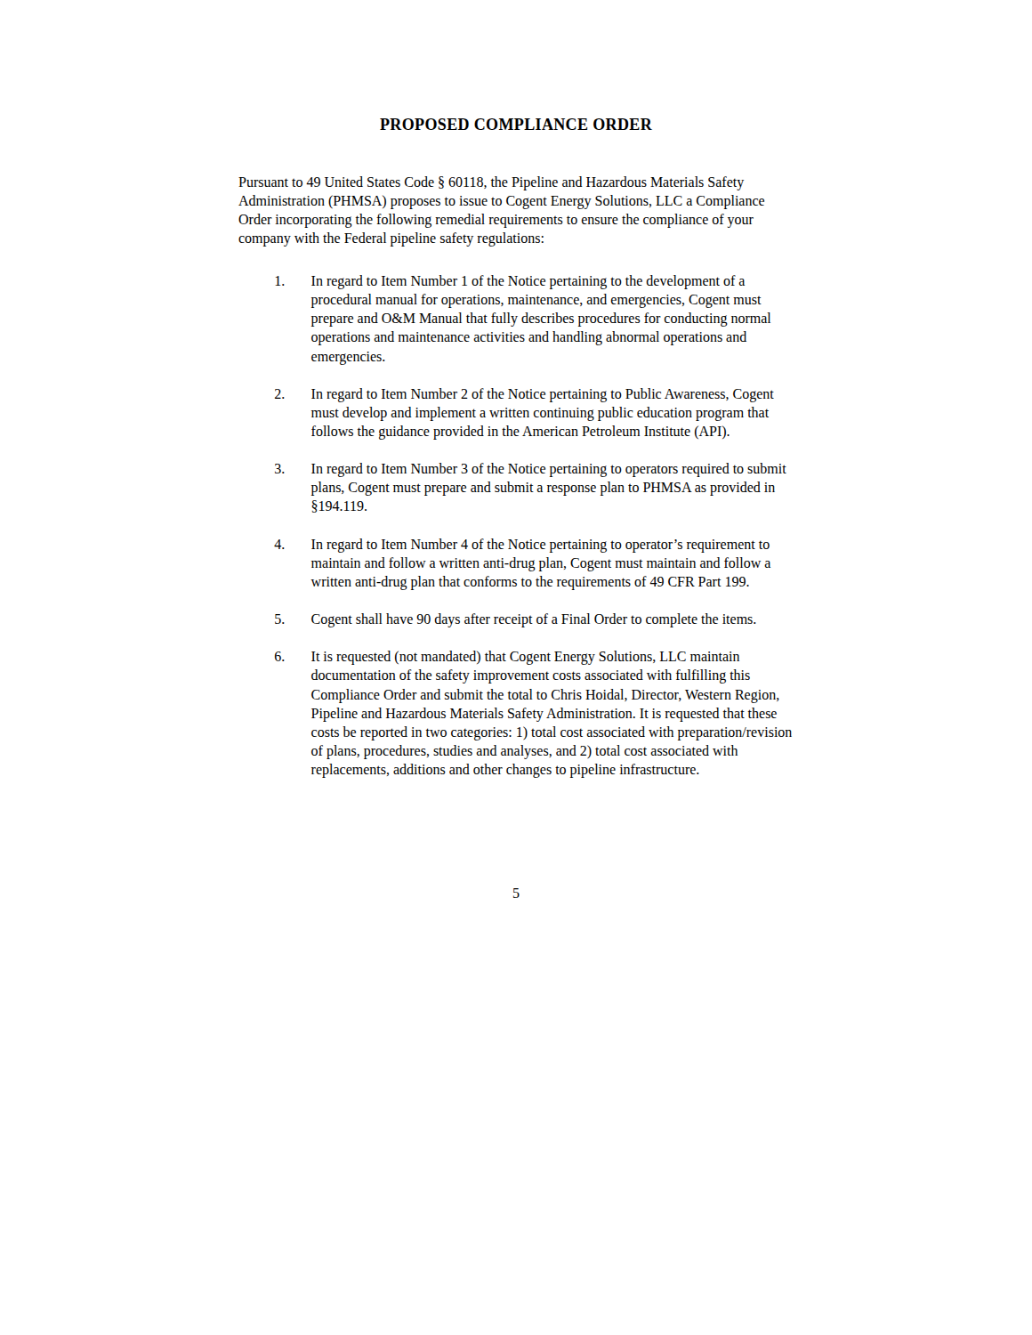PROPOSED COMPLIANCE ORDER
Pursuant to 49 United States Code § 60118, the Pipeline and Hazardous Materials Safety Administration (PHMSA) proposes to issue to Cogent Energy Solutions, LLC a Compliance Order incorporating the following remedial requirements to ensure the compliance of your company with the Federal pipeline safety regulations:
1. In regard to Item Number 1 of the Notice pertaining to the development of a procedural manual for operations, maintenance, and emergencies, Cogent must prepare and O&M Manual that fully describes procedures for conducting normal operations and maintenance activities and handling abnormal operations and emergencies.
2. In regard to Item Number 2 of the Notice pertaining to Public Awareness, Cogent must develop and implement a written continuing public education program that follows the guidance provided in the American Petroleum Institute (API).
3. In regard to Item Number 3 of the Notice pertaining to operators required to submit plans, Cogent must prepare and submit a response plan to PHMSA as provided in §194.119.
4. In regard to Item Number 4 of the Notice pertaining to operator’s requirement to maintain and follow a written anti-drug plan, Cogent must maintain and follow a written anti-drug plan that conforms to the requirements of 49 CFR Part 199.
5. Cogent shall have 90 days after receipt of a Final Order to complete the items.
6. It is requested (not mandated) that Cogent Energy Solutions, LLC maintain documentation of the safety improvement costs associated with fulfilling this Compliance Order and submit the total to Chris Hoidal, Director, Western Region, Pipeline and Hazardous Materials Safety Administration. It is requested that these costs be reported in two categories: 1) total cost associated with preparation/revision of plans, procedures, studies and analyses, and 2) total cost associated with replacements, additions and other changes to pipeline infrastructure.
5